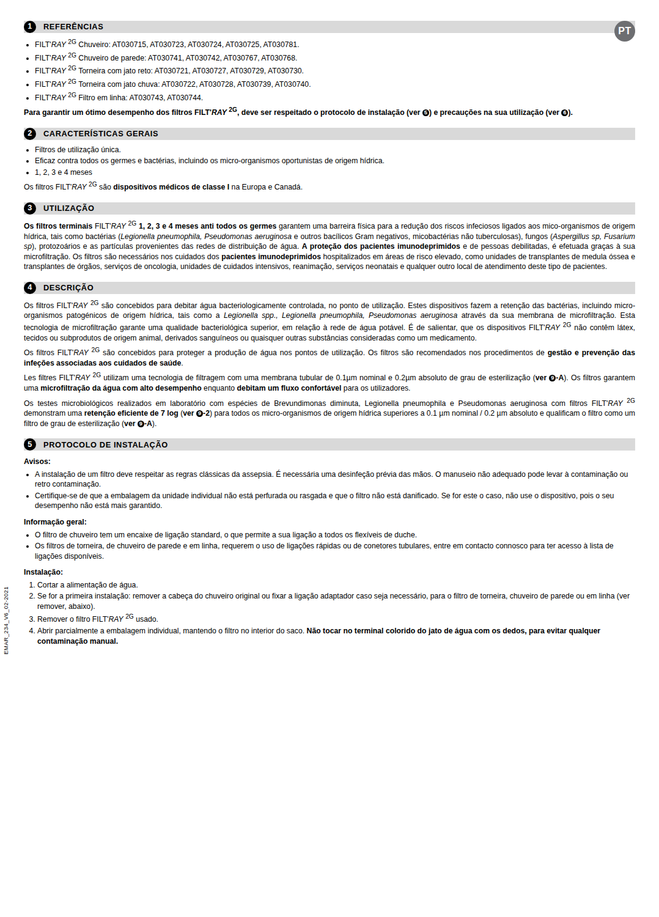PT
1 Referências
FILT'RAY 2G Chuveiro: AT030715, AT030723, AT030724, AT030725, AT030781.
FILT'RAY 2G Chuveiro de parede: AT030741, AT030742, AT030767, AT030768.
FILT'RAY 2G Torneira com jato reto: AT030721, AT030727, AT030729, AT030730.
FILT'RAY 2G Torneira com jato chuva: AT030722, AT030728, AT030739, AT030740.
FILT'RAY 2G Filtro em linha: AT030743, AT030744.
Para garantir um ótimo desempenho dos filtros FILT'RAY 2G, deve ser respeitado o protocolo de instalação (ver 5) e precauções na sua utilização (ver 6).
2 Características gerais
Filtros de utilização única.
Eficaz contra todos os germes e bactérias, incluindo os micro-organismos oportunistas de origem hídrica.
1, 2, 3 e 4 meses
Os filtros FILT'RAY 2G são dispositivos médicos de classe I na Europa e Canadá.
3 Utilização
Os filtros terminais FILT'RAY 2G 1, 2, 3 e 4 meses anti todos os germes garantem uma barreira física para a redução dos riscos infeciosos ligados aos mico-organismos de origem hídrica, tais como bactérias (Legionella pneumophila, Pseudomonas aeruginosa e outros bacílicos Gram negativos, micobactérias não tuberculosas), fungos (Aspergillus sp, Fusarium sp), protozoários e as partículas provenientes das redes de distribuição de água. A proteção dos pacientes imunodeprimidos e de pessoas debilitadas, é efetuada graças à sua microfiltração. Os filtros são necessários nos cuidados dos pacientes imunodeprimidos hospitalizados em áreas de risco elevado, como unidades de transplantes de medula óssea e transplantes de órgãos, serviços de oncologia, unidades de cuidados intensivos, reanimação, serviços neonatais e qualquer outro local de atendimento deste tipo de pacientes.
4 Descrição
Os filtros FILT'RAY 2G são concebidos para debitar água bacteriologicamente controlada, no ponto de utilização. Estes dispositivos fazem a retenção das bactérias, incluindo micro-organismos patogénicos de origem hídrica, tais como a Legionella spp., Legionella pneumophila, Pseudomonas aeruginosa através da sua membrana de microfiltração. Esta tecnologia de microfiltração garante uma qualidade bacteriológica superior, em relação à rede de água potável. É de salientar, que os dispositivos FILT'RAY 2G não contêm látex, tecidos ou subprodutos de origem animal, derivados sanguíneos ou quaisquer outras substâncias consideradas como um medicamento.
Os filtros FILT'RAY 2G são concebidos para proteger a produção de água nos pontos de utilização. Os filtros são recomendados nos procedimentos de gestão e prevenção das infeções associadas aos cuidados de saúde.
Les filtres FILT'RAY 2G utilizam uma tecnologia de filtragem com uma membrana tubular de 0.1µm nominal e 0.2µm absoluto de grau de esterilização (ver 9-A). Os filtros garantem uma microfiltração da água com alto desempenho enquanto debitam um fluxo confortável para os utilizadores.
Os testes microbiológicos realizados em laboratório com espécies de Brevundimonas diminuta, Legionella pneumophila e Pseudomonas aeruginosa com filtros FILT'RAY 2G demonstram uma retenção eficiente de 7 log (ver 9-2) para todos os micro-organismos de origem hídrica superiores a 0.1 µm nominal / 0.2 µm absoluto e qualificam o filtro como um filtro de grau de esterilização (ver 9-A).
5 Protocolo de instalação
Avisos:
A instalação de um filtro deve respeitar as regras clássicas da assepsia. É necessária uma desinfeção prévia das mãos. O manuseio não adequado pode levar à contaminação ou retro contaminação.
Certifique-se de que a embalagem da unidade individual não está perfurada ou rasgada e que o filtro não está danificado. Se for este o caso, não use o dispositivo, pois o seu desempenho não está mais garantido.
Informação geral:
O filtro de chuveiro tem um encaixe de ligação standard, o que permite a sua ligação a todos os flexíveis de duche.
Os filtros de torneira, de chuveiro de parede e em linha, requerem o uso de ligações rápidas ou de conetores tubulares, entre em contacto connosco para ter acesso à lista de ligações disponíveis.
Instalação:
Cortar a alimentação de água.
Se for a primeira instalação: remover a cabeça do chuveiro original ou fixar a ligação adaptador caso seja necessário, para o filtro de torneira, chuveiro de parede ou em linha (ver remover, abaixo).
Remover o filtro FILT'RAY 2G usado.
Abrir parcialmente a embalagem individual, mantendo o filtro no interior do saco. Não tocar no terminal colorido do jato de água com os dedos, para evitar qualquer contaminação manual.
EMAR_234_V6_02-2021